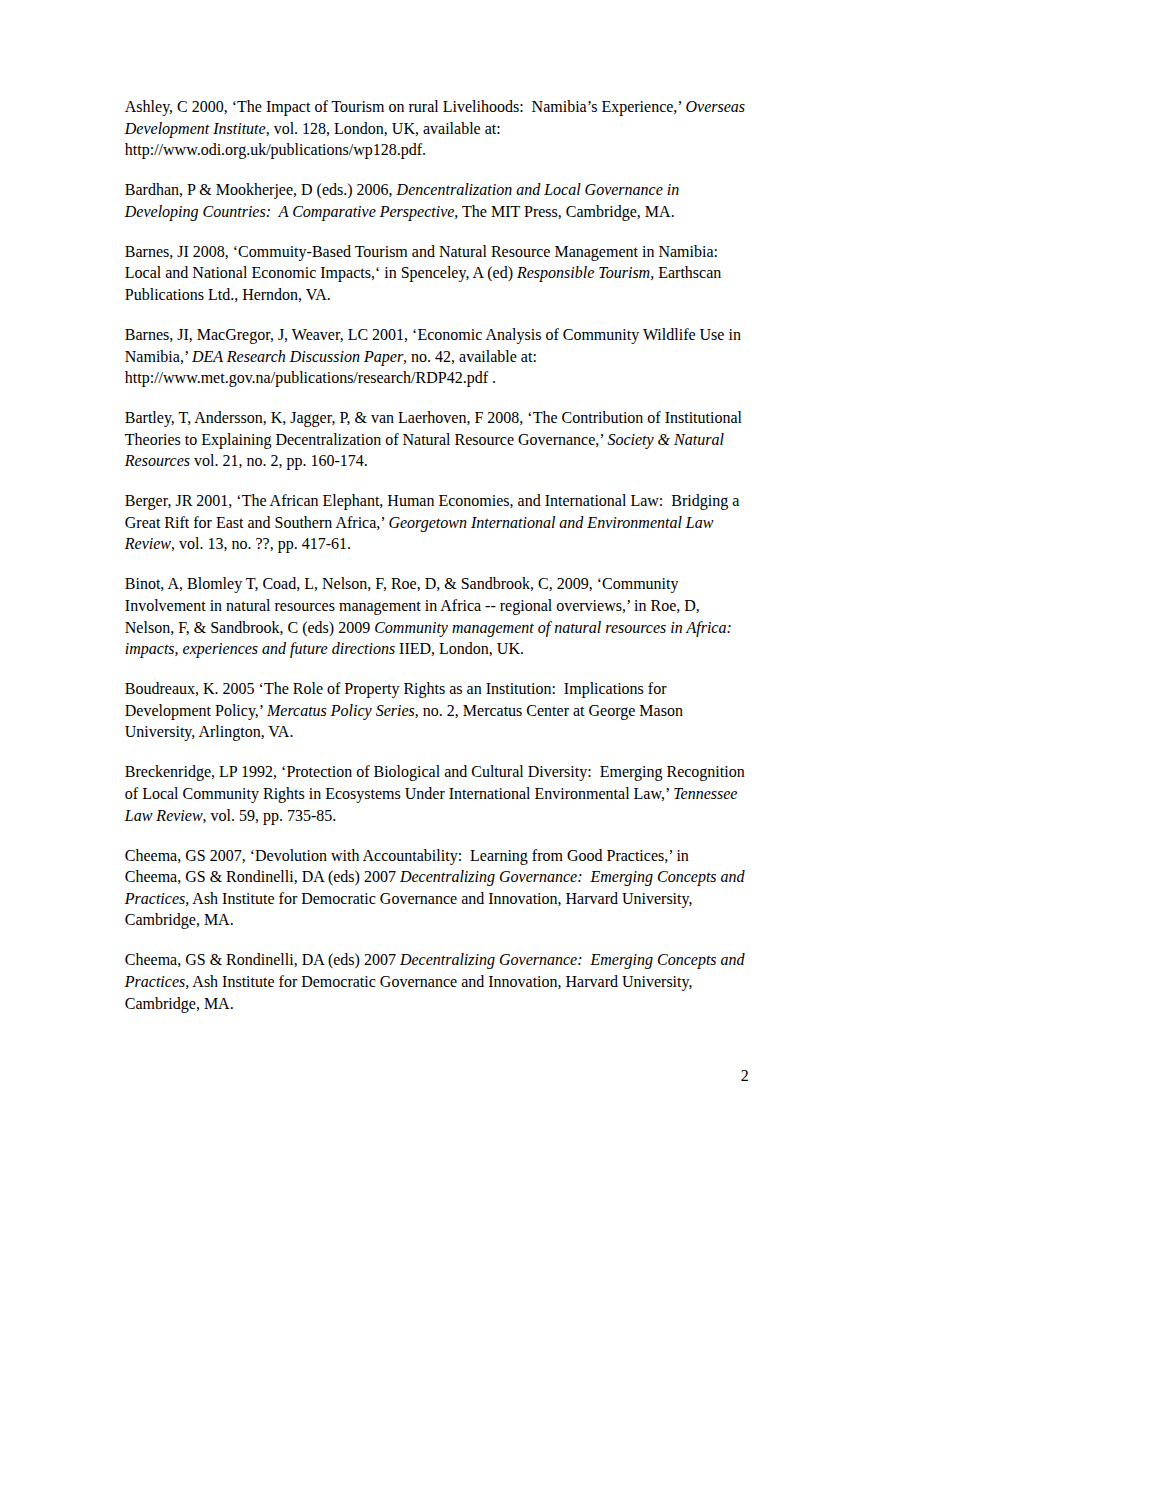Ashley, C 2000, ‘The Impact of Tourism on rural Livelihoods: Namibia’s Experience,’ Overseas Development Institute, vol. 128, London, UK, available at: http://www.odi.org.uk/publications/wp128.pdf.
Bardhan, P & Mookherjee, D (eds.) 2006, Dencentralization and Local Governance in Developing Countries: A Comparative Perspective, The MIT Press, Cambridge, MA.
Barnes, JI 2008, ‘Commuity-Based Tourism and Natural Resource Management in Namibia: Local and National Economic Impacts,‘ in Spenceley, A (ed) Responsible Tourism, Earthscan Publications Ltd., Herndon, VA.
Barnes, JI, MacGregor, J, Weaver, LC 2001, ‘Economic Analysis of Community Wildlife Use in Namibia,’ DEA Research Discussion Paper, no. 42, available at: http://www.met.gov.na/publications/research/RDP42.pdf .
Bartley, T, Andersson, K, Jagger, P, & van Laerhoven, F 2008, ‘The Contribution of Institutional Theories to Explaining Decentralization of Natural Resource Governance,’ Society & Natural Resources vol. 21, no. 2, pp. 160-174.
Berger, JR 2001, ‘The African Elephant, Human Economies, and International Law: Bridging a Great Rift for East and Southern Africa,’ Georgetown International and Environmental Law Review, vol. 13, no. ??, pp. 417-61.
Binot, A, Blomley T, Coad, L, Nelson, F, Roe, D, & Sandbrook, C, 2009, ‘Community Involvement in natural resources management in Africa -- regional overviews,’ in Roe, D, Nelson, F, & Sandbrook, C (eds) 2009 Community management of natural resources in Africa: impacts, experiences and future directions IIED, London, UK.
Boudreaux, K. 2005 ‘The Role of Property Rights as an Institution: Implications for Development Policy,’ Mercatus Policy Series, no. 2, Mercatus Center at George Mason University, Arlington, VA.
Breckenridge, LP 1992, ‘Protection of Biological and Cultural Diversity: Emerging Recognition of Local Community Rights in Ecosystems Under International Environmental Law,’ Tennessee Law Review, vol. 59, pp. 735-85.
Cheema, GS 2007, ‘Devolution with Accountability: Learning from Good Practices,’ in Cheema, GS & Rondinelli, DA (eds) 2007 Decentralizing Governance: Emerging Concepts and Practices, Ash Institute for Democratic Governance and Innovation, Harvard University, Cambridge, MA.
Cheema, GS & Rondinelli, DA (eds) 2007 Decentralizing Governance: Emerging Concepts and Practices, Ash Institute for Democratic Governance and Innovation, Harvard University, Cambridge, MA.
2